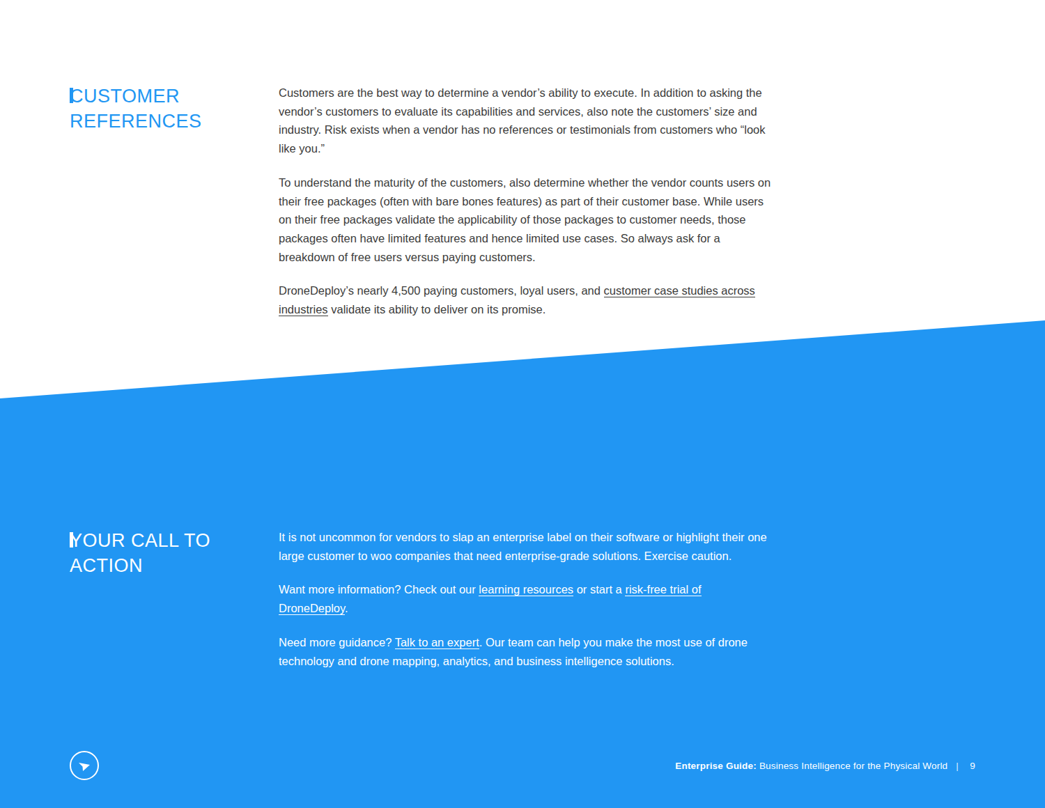CUSTOMER
REFERENCES
Customers are the best way to determine a vendor’s ability to execute. In addition to asking the vendor’s customers to evaluate its capabilities and services, also note the customers’ size and industry. Risk exists when a vendor has no references or testimonials from customers who “look like you.”
To understand the maturity of the customers, also determine whether the vendor counts users on their free packages (often with bare bones features) as part of their customer base. While users on their free packages validate the applicability of those packages to customer needs, those packages often have limited features and hence limited use cases. So always ask for a breakdown of free users versus paying customers.
DroneDeploy’s nearly 4,500 paying customers, loyal users, and customer case studies across industries validate its ability to deliver on its promise.
YOUR CALL TO ACTION
It is not uncommon for vendors to slap an enterprise label on their software or highlight their one large customer to woo companies that need enterprise-grade solutions. Exercise caution.
Want more information? Check out our learning resources or start a risk-free trial of DroneDeploy.
Need more guidance? Talk to an expert. Our team can help you make the most use of drone technology and drone mapping, analytics, and business intelligence solutions.
Enterprise Guide: Business Intelligence for the Physical World |9